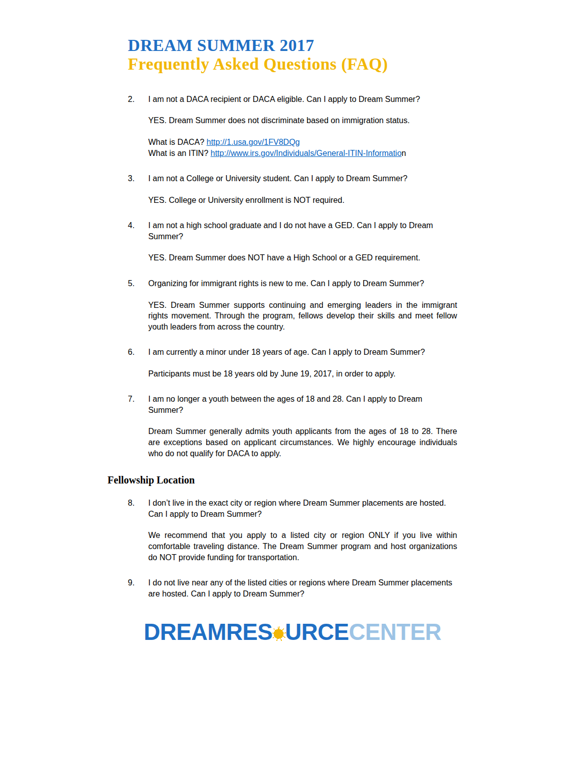DREAM SUMMER 2017
Frequently Asked Questions (FAQ)
2.
I am not a DACA recipient or DACA eligible. Can I apply to Dream Summer?
YES. Dream Summer does not discriminate based on immigration status.
What is DACA? http://1.usa.gov/1FV8DQg
What is an ITIN? http://www.irs.gov/Individuals/General-ITIN-Information
3.
I am not a College or University student. Can I apply to Dream Summer?
YES. College or University enrollment is NOT required.
4.
I am not a high school graduate and I do not have a GED. Can I apply to Dream Summer?
YES. Dream Summer does NOT have a High School or a GED requirement.
5.
Organizing for immigrant rights is new to me. Can I apply to Dream Summer?
YES. Dream Summer supports continuing and emerging leaders in the immigrant rights movement. Through the program, fellows develop their skills and meet fellow youth leaders from across the country.
6.
I am currently a minor under 18 years of age. Can I apply to Dream Summer?
Participants must be 18 years old by June 19, 2017, in order to apply.
7.
I am no longer a youth between the ages of 18 and 28. Can I apply to Dream Summer?
Dream Summer generally admits youth applicants from the ages of 18 to 28. There are exceptions based on applicant circumstances. We highly encourage individuals who do not qualify for DACA to apply.
Fellowship Location
8.
I don’t live in the exact city or region where Dream Summer placements are hosted. Can I apply to Dream Summer?
We recommend that you apply to a listed city or region ONLY if you live within comfortable traveling distance. The Dream Summer program and host organizations do NOT provide funding for transportation.
9.
I do not live near any of the listed cities or regions where Dream Summer placements are hosted. Can I apply to Dream Summer?
DREAM RES URCE CENTER